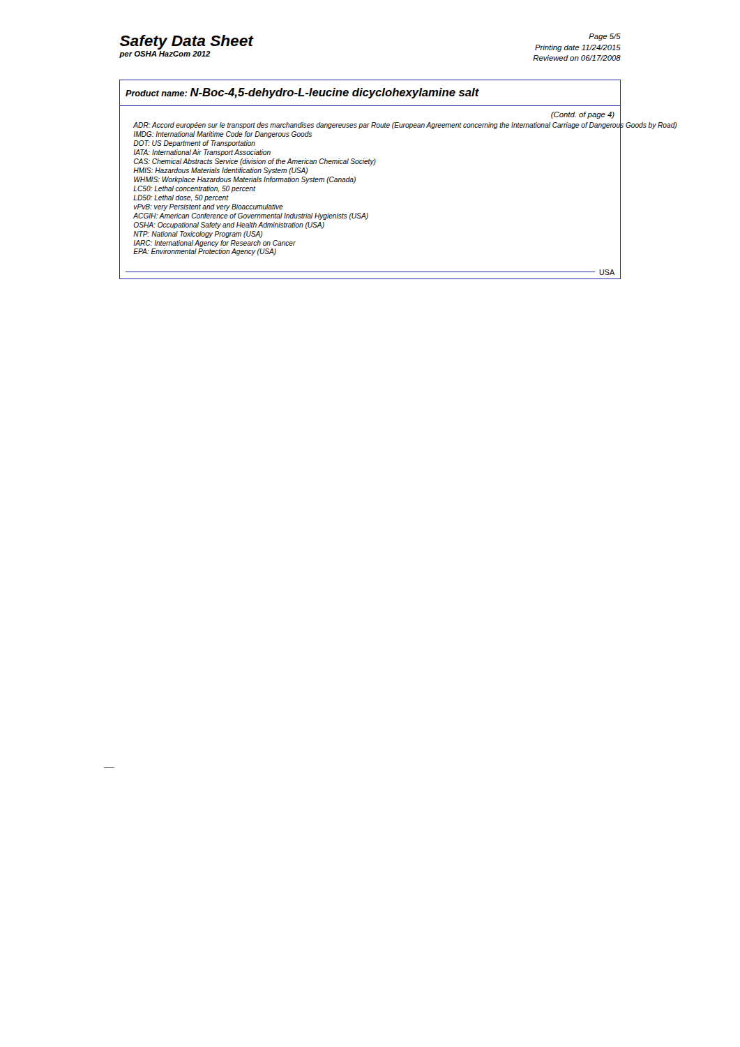Safety Data Sheet
per OSHA HazCom 2012
Page 5/5
Printing date 11/24/2015
Reviewed on 06/17/2008
Product name: N-Boc-4,5-dehydro-L-leucine dicyclohexylamine salt
(Contd. of page 4)
ADR: Accord européen sur le transport des marchandises dangereuses par Route (European Agreement concerning the International Carriage of Dangerous Goods by Road)
IMDG: International Maritime Code for Dangerous Goods
DOT: US Department of Transportation
IATA: International Air Transport Association
CAS: Chemical Abstracts Service (division of the American Chemical Society)
HMIS: Hazardous Materials Identification System (USA)
WHMIS: Workplace Hazardous Materials Information System (Canada)
LC50: Lethal concentration, 50 percent
LD50: Lethal dose, 50 percent
vPvB: very Persistent and very Bioaccumulative
ACGIH: American Conference of Governmental Industrial Hygienists (USA)
OSHA: Occupational Safety and Health Administration (USA)
NTP: National Toxicology Program (USA)
IARC: International Agency for Research on Cancer
EPA: Environmental Protection Agency (USA)
USA